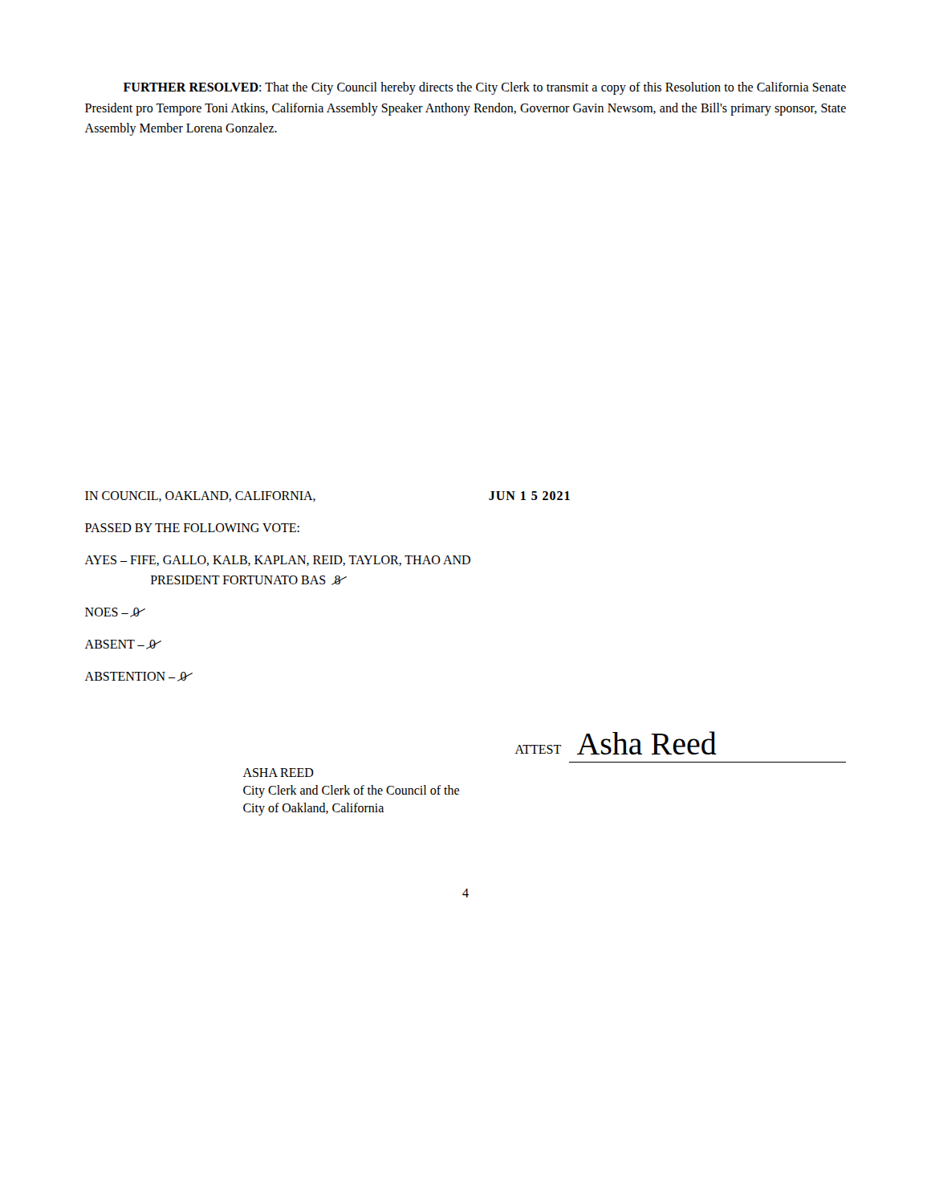FURTHER RESOLVED: That the City Council hereby directs the City Clerk to transmit a copy of this Resolution to the California Senate President pro Tempore Toni Atkins, California Assembly Speaker Anthony Rendon, Governor Gavin Newsom, and the Bill's primary sponsor, State Assembly Member Lorena Gonzalez.
IN COUNCIL, OAKLAND, CALIFORNIA, JUN 1 5 2021
PASSED BY THE FOLLOWING VOTE:
AYES – FIFE, GALLO, KALB, KAPLAN, REID, TAYLOR, THAO AND PRESIDENT FORTUNATO BAS 8
NOES – 0
ABSENT – 0
ABSTENTION – 0
ATTEST
Asha Reed
ASHA REED
City Clerk and Clerk of the Council of the
City of Oakland, California
4